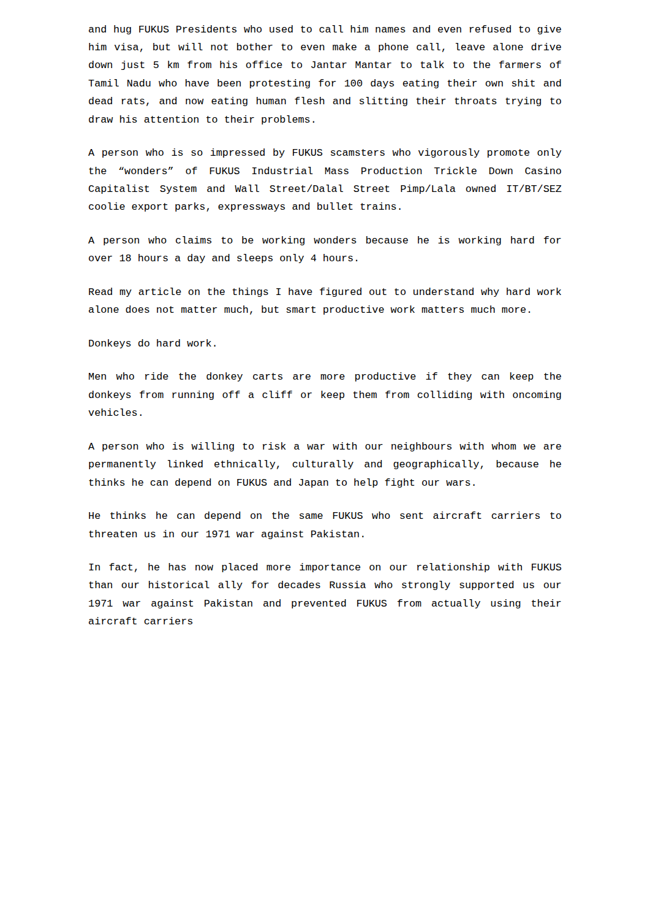and hug FUKUS Presidents who used to call him names and even refused to give him visa, but will not bother to even make a phone call, leave alone drive down just 5 km from his office to Jantar Mantar to talk to the farmers of Tamil Nadu who have been protesting for 100 days eating their own shit and dead rats, and now eating human flesh and slitting their throats trying to draw his attention to their problems.
A person who is so impressed by FUKUS scamsters who vigorously promote only the “wonders” of FUKUS Industrial Mass Production Trickle Down Casino Capitalist System and Wall Street/Dalal Street Pimp/Lala owned IT/BT/SEZ coolie export parks, expressways and bullet trains.
A person who claims to be working wonders because he is working hard for over 18 hours a day and sleeps only 4 hours.
Read my article on the things I have figured out to understand why hard work alone does not matter much, but smart productive work matters much more.
Donkeys do hard work.
Men who ride the donkey carts are more productive if they can keep the donkeys from running off a cliff or keep them from colliding with oncoming vehicles.
A person who is willing to risk a war with our neighbours with whom we are permanently linked ethnically, culturally and geographically, because he thinks he can depend on FUKUS and Japan to help fight our wars.
He thinks he can depend on the same FUKUS who sent aircraft carriers to threaten us in our 1971 war against Pakistan.
In fact, he has now placed more importance on our relationship with FUKUS than our historical ally for decades Russia who strongly supported us our 1971 war against Pakistan and prevented FUKUS from actually using their aircraft carriers